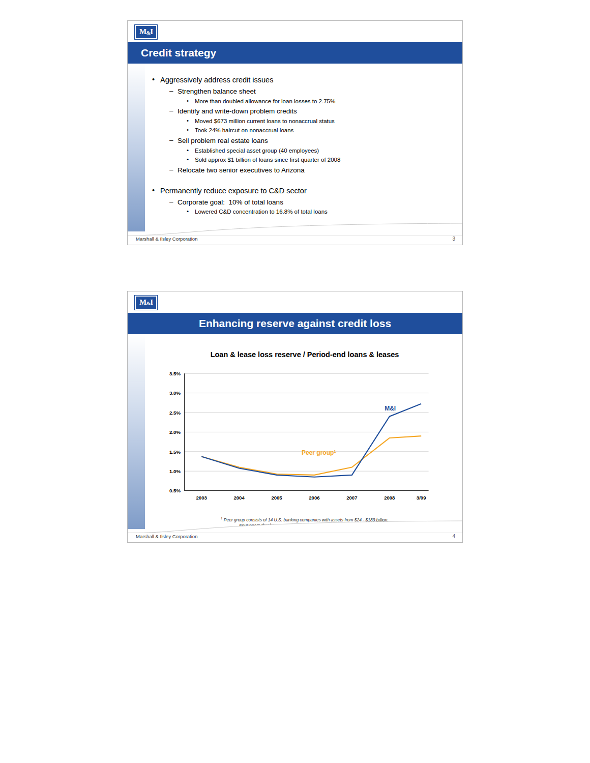M&I
Credit strategy
Aggressively address credit issues
Strengthen balance sheet
More than doubled allowance for loan losses to 2.75%
Identify and write-down problem credits
Moved $673 million current loans to nonaccrual status
Took 24% haircut on nonaccrual loans
Sell problem real estate loans
Established special asset group (40 employees)
Sold approx $1 billion of loans since first quarter of 2008
Relocate two senior executives to Arizona
Permanently reduce exposure to C&D sector
Corporate goal: 10% of total loans
Lowered C&D concentration to 16.8% of total loans
Marshall & Ilsley Corporation 3
M&I
Enhancing reserve against credit loss
Loan & lease loss reserve / Period-end loans & leases
3.5% 3.0% 2.5% 2.0% 1.5% 1.0% 0.5% 2003 2004 2005 2006 2007 2008 3/09 M&I Peer group1
1 Peer group consists of 14 U.S. banking companies with assets from $24 - $189 billion.
Four peers that have not released 2009Q1 results excluded for 3/09.
Marshall & Ilsley Corporation 4